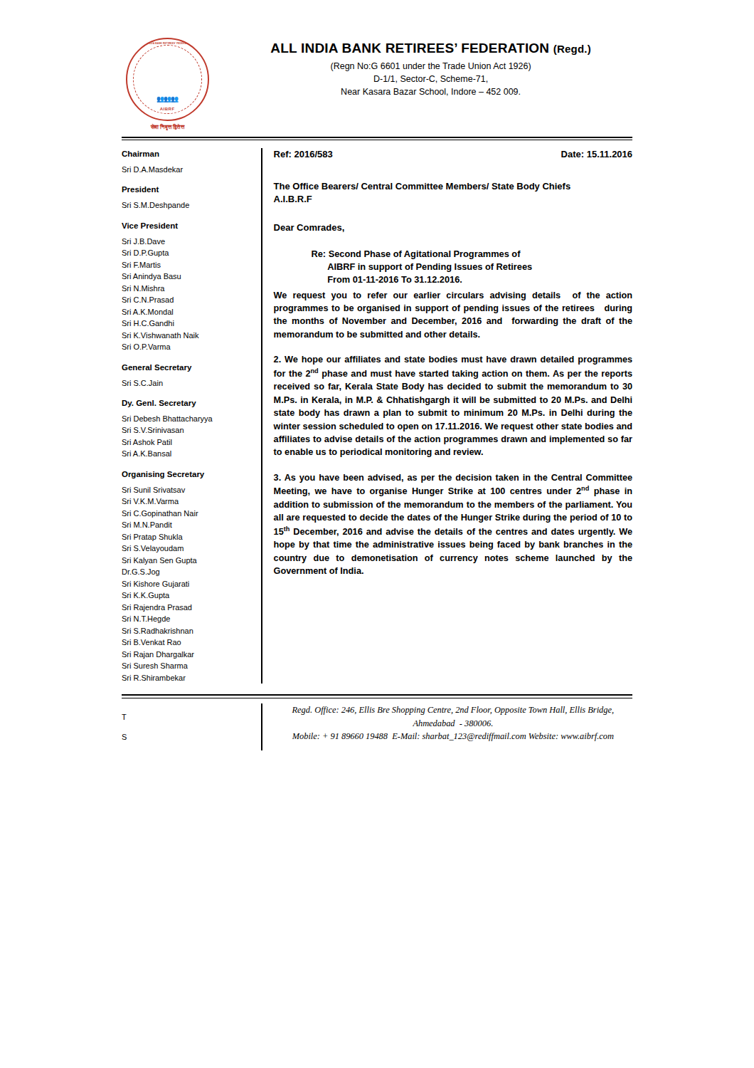ALL INDIA BANK RETIREES' FEDERATION
👥👥👥
AIBRF
सेवा निवृत्त हितेत्त
ALL INDIA BANK RETIREES’ FEDERATION (Regd.)
(Regn No:G 6601 under the Trade Union Act 1926)
D-1/1, Sector-C, Scheme-71,
Near Kasara Bazar School, Indore – 452 009.
Chairman
Sri D.A.Masdekar
President
Sri S.M.Deshpande
Vice President
Sri J.B.Dave
Sri D.P.Gupta
Sri F.Martis
Sri Anindya Basu
Sri N.Mishra
Sri C.N.Prasad
Sri A.K.Mondal
Sri H.C.Gandhi
Sri K.Vishwanath Naik
Sri O.P.Varma
General Secretary
Sri S.C.Jain
Dy. Genl. Secretary
Sri Debesh Bhattacharyya
Sri S.V.Srinivasan
Sri Ashok Patil
Sri A.K.Bansal
Organising Secretary
Sri Sunil Srivatsav
Sri V.K.M.Varma
Sri C.Gopinathan Nair
Sri M.N.Pandit
Sri Pratap Shukla
Sri S.Velayoudam
Sri Kalyan Sen Gupta
Dr.G.S.Jog
Sri Kishore Gujarati
Sri K.K.Gupta
Sri Rajendra Prasad
Sri N.T.Hegde
Sri S.Radhakrishnan
Sri B.Venkat Rao
Sri Rajan Dhargalkar
Sri Suresh Sharma
Sri R.Shirambekar
Ref: 2016/583 Date: 15.11.2016
The Office Bearers/ Central Committee Members/ State Body Chiefs
A.I.B.R.F
Dear Comrades,
Re: Second Phase of Agitational Programmes of AIBRF in support of Pending Issues of Retirees From 01-11-2016 To 31.12.2016.
We request you to refer our earlier circulars advising details of the action programmes to be organised in support of pending issues of the retirees during the months of November and December, 2016 and forwarding the draft of the memorandum to be submitted and other details.
2. We hope our affiliates and state bodies must have drawn detailed programmes for the 2nd phase and must have started taking action on them. As per the reports received so far, Kerala State Body has decided to submit the memorandum to 30 M.Ps. in Kerala, in M.P. & Chhatishgargh it will be submitted to 20 M.Ps. and Delhi state body has drawn a plan to submit to minimum 20 M.Ps. in Delhi during the winter session scheduled to open on 17.11.2016. We request other state bodies and affiliates to advise details of the action programmes drawn and implemented so far to enable us to periodical monitoring and review.
3. As you have been advised, as per the decision taken in the Central Committee Meeting, we have to organise Hunger Strike at 100 centres under 2nd phase in addition to submission of the memorandum to the members of the parliament. You all are requested to decide the dates of the Hunger Strike during the period of 10 to 15th December, 2016 and advise the details of the centres and dates urgently. We hope by that time the administrative issues being faced by bank branches in the country due to demonetisation of currency notes scheme launched by the Government of India.
T
S
Regd. Office: 246, Ellis Bre Shopping Centre, 2nd Floor, Opposite Town Hall, Ellis Bridge, Ahmedabad - 380006.
Mobile: + 91 89660 19488 E-Mail: sharbat_123@rediffmail.com Website: www.aibrf.com